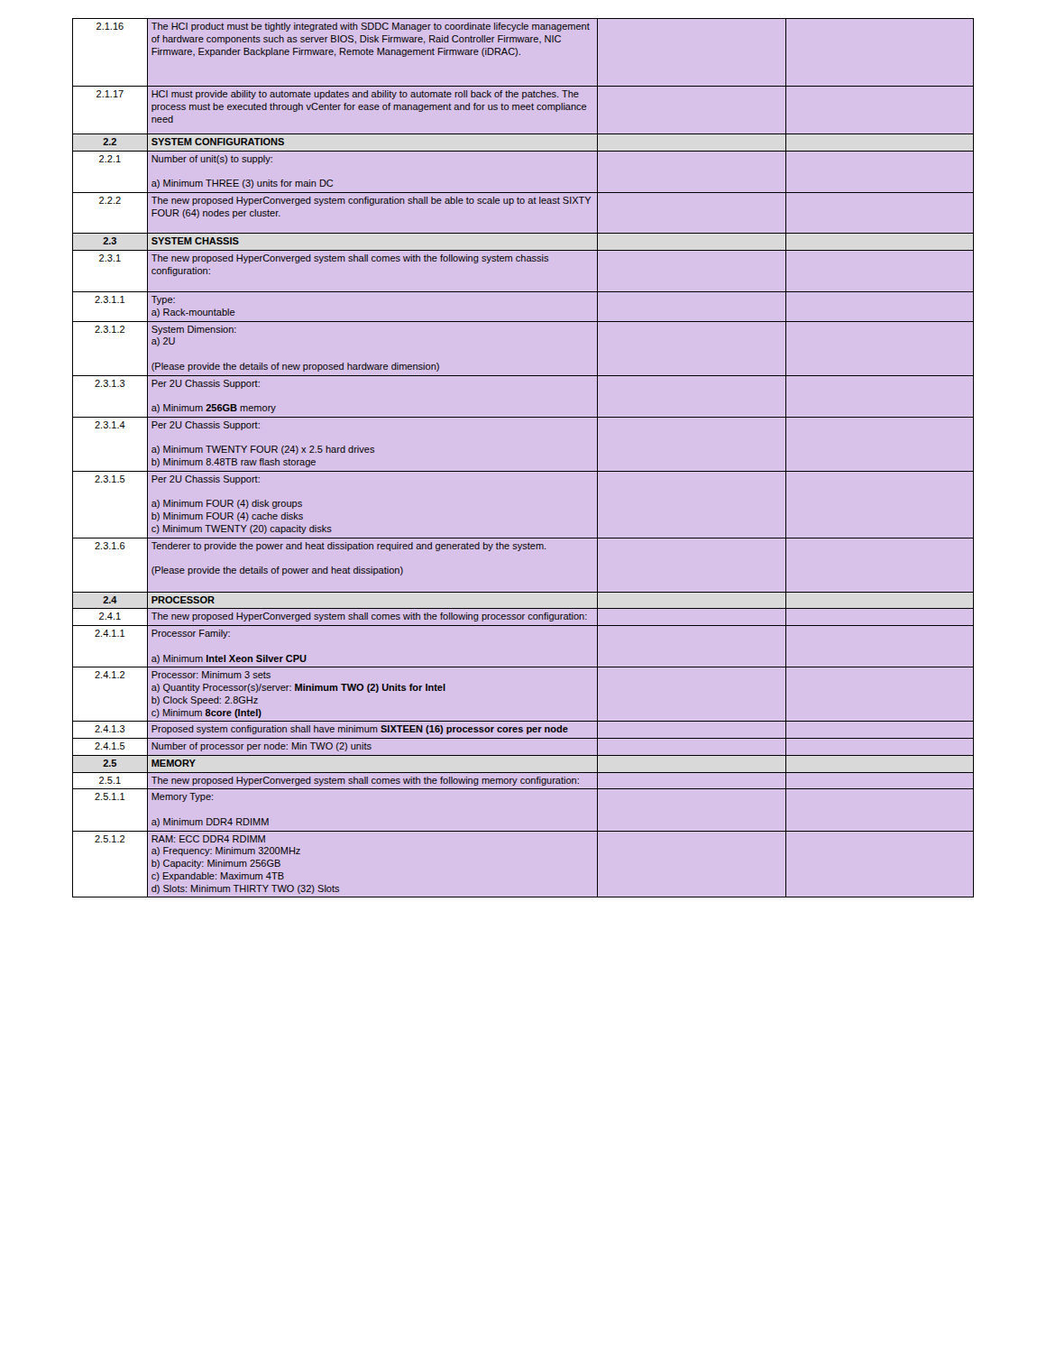| 2.1.16 | The HCI product must be tightly integrated with SDDC Manager to coordinate lifecycle management of hardware components such as server BIOS, Disk Firmware, Raid Controller Firmware, NIC Firmware, Expander Backplane Firmware, Remote Management Firmware (iDRAC). | | |
| 2.1.17 | HCI must provide ability to automate updates and ability to automate roll back of the patches. The process must be executed through vCenter for ease of management and for us to meet compliance need | | |
| 2.2 | SYSTEM CONFIGURATIONS | | |
| 2.2.1 | Number of unit(s) to supply: a) Minimum THREE (3) units for main DC | | |
| 2.2.2 | The new proposed HyperConverged system configuration shall be able to scale up to at least SIXTY FOUR (64) nodes per cluster. | | |
| 2.3 | SYSTEM CHASSIS | | |
| 2.3.1 | The new proposed HyperConverged system shall comes with the following system chassis configuration: | | |
| 2.3.1.1 | Type: a) Rack-mountable | | |
| 2.3.1.2 | System Dimension: a) 2U (Please provide the details of new proposed hardware dimension) | | |
| 2.3.1.3 | Per 2U Chassis Support: a) Minimum 256GB memory | | |
| 2.3.1.4 | Per 2U Chassis Support: a) Minimum TWENTY FOUR (24) x 2.5 hard drives b) Minimum 8.48TB raw flash storage | | |
| 2.3.1.5 | Per 2U Chassis Support: a) Minimum FOUR (4) disk groups b) Minimum FOUR (4) cache disks c) Minimum TWENTY (20) capacity disks | | |
| 2.3.1.6 | Tenderer to provide the power and heat dissipation required and generated by the system. (Please provide the details of power and heat dissipation) | | |
| 2.4 | PROCESSOR | | |
| 2.4.1 | The new proposed HyperConverged system shall comes with the following processor configuration: | | |
| 2.4.1.1 | Processor Family: a) Minimum Intel Xeon Silver CPU | | |
| 2.4.1.2 | Processor: Minimum 3 sets a) Quantity Processor(s)/server: Minimum TWO (2) Units for Intel b) Clock Speed: 2.8GHz c) Minimum 8core (Intel) | | |
| 2.4.1.3 | Proposed system configuration shall have minimum SIXTEEN (16) processor cores per node | | |
| 2.4.1.5 | Number of processor per node: Min TWO (2) units | | |
| 2.5 | MEMORY | | |
| 2.5.1 | The new proposed HyperConverged system shall comes with the following memory configuration: | | |
| 2.5.1.1 | Memory Type: a) Minimum DDR4 RDIMM | | |
| 2.5.1.2 | RAM: ECC DDR4 RDIMM a) Frequency: Minimum 3200MHz b) Capacity: Minimum 256GB c) Expandable: Maximum 4TB d) Slots: Minimum THIRTY TWO (32) Slots | | |